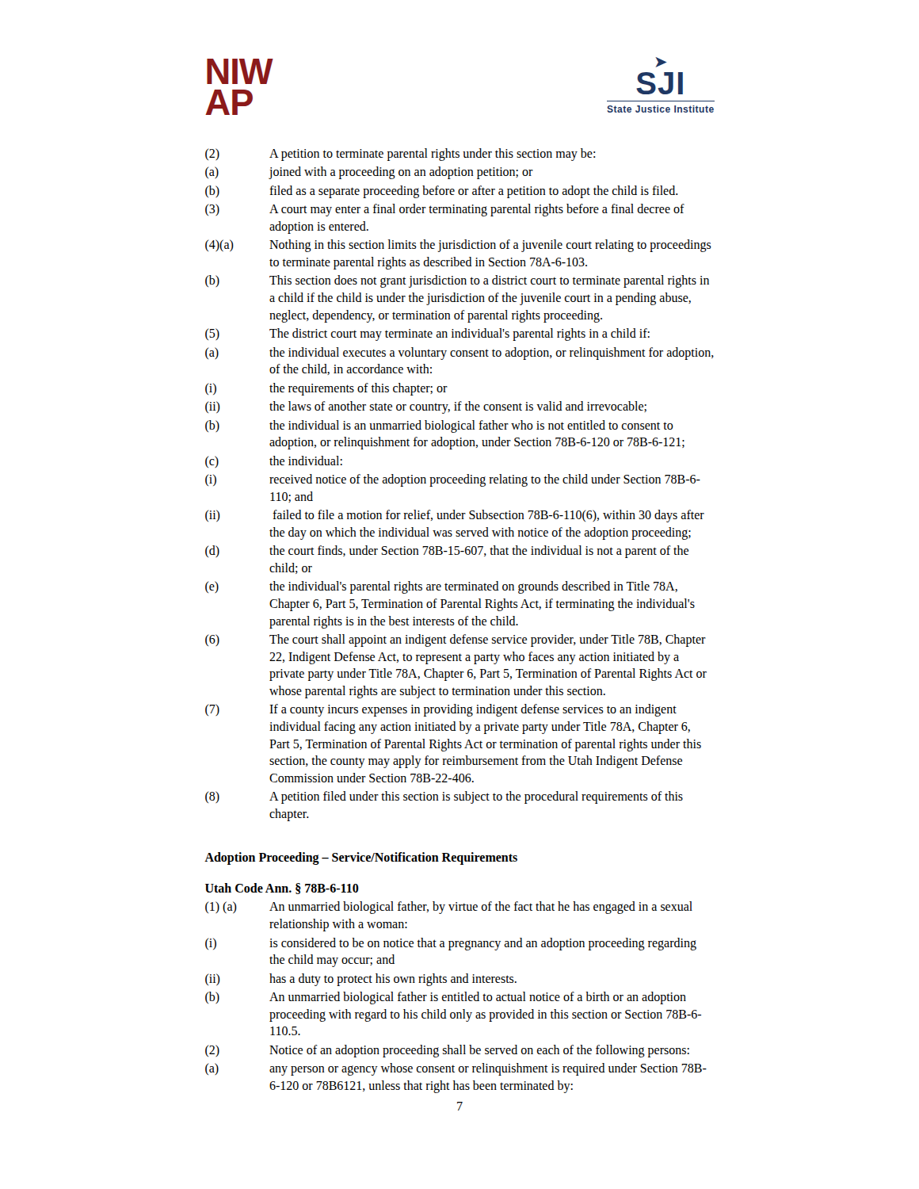NIWAP
➤
SJI
State Justice Institute
(2) A petition to terminate parental rights under this section may be:
(a) joined with a proceeding on an adoption petition; or
(b) filed as a separate proceeding before or after a petition to adopt the child is filed.
(3) A court may enter a final order terminating parental rights before a final decree of adoption is entered.
(4)(a) Nothing in this section limits the jurisdiction of a juvenile court relating to proceedings to terminate parental rights as described in Section 78A-6-103.
(b) This section does not grant jurisdiction to a district court to terminate parental rights in a child if the child is under the jurisdiction of the juvenile court in a pending abuse, neglect, dependency, or termination of parental rights proceeding.
(5) The district court may terminate an individual's parental rights in a child if:
(a) the individual executes a voluntary consent to adoption, or relinquishment for adoption, of the child, in accordance with:
(i) the requirements of this chapter; or
(ii) the laws of another state or country, if the consent is valid and irrevocable;
(b) the individual is an unmarried biological father who is not entitled to consent to adoption, or relinquishment for adoption, under Section 78B-6-120 or 78B-6-121;
(c) the individual:
(i) received notice of the adoption proceeding relating to the child under Section 78B-6- 110; and
(ii) failed to file a motion for relief, under Subsection 78B-6-110(6), within 30 days after the day on which the individual was served with notice of the adoption proceeding;
(d) the court finds, under Section 78B-15-607, that the individual is not a parent of the child; or
(e) the individual's parental rights are terminated on grounds described in Title 78A, Chapter 6, Part 5, Termination of Parental Rights Act, if terminating the individual's parental rights is in the best interests of the child.
(6) The court shall appoint an indigent defense service provider, under Title 78B, Chapter 22, Indigent Defense Act, to represent a party who faces any action initiated by a private party under Title 78A, Chapter 6, Part 5, Termination of Parental Rights Act or whose parental rights are subject to termination under this section.
(7) If a county incurs expenses in providing indigent defense services to an indigent individual facing any action initiated by a private party under Title 78A, Chapter 6, Part 5, Termination of Parental Rights Act or termination of parental rights under this section, the county may apply for reimbursement from the Utah Indigent Defense Commission under Section 78B-22-406.
(8) A petition filed under this section is subject to the procedural requirements of this chapter.
Adoption Proceeding – Service/Notification Requirements
Utah Code Ann. § 78B-6-110
(1) (a) An unmarried biological father, by virtue of the fact that he has engaged in a sexual relationship with a woman:
(i) is considered to be on notice that a pregnancy and an adoption proceeding regarding the child may occur; and
(ii) has a duty to protect his own rights and interests.
(b) An unmarried biological father is entitled to actual notice of a birth or an adoption proceeding with regard to his child only as provided in this section or Section 78B-6-110.5.
(2) Notice of an adoption proceeding shall be served on each of the following persons:
(a) any person or agency whose consent or relinquishment is required under Section 78B-6-120 or 78B6121, unless that right has been terminated by:
7